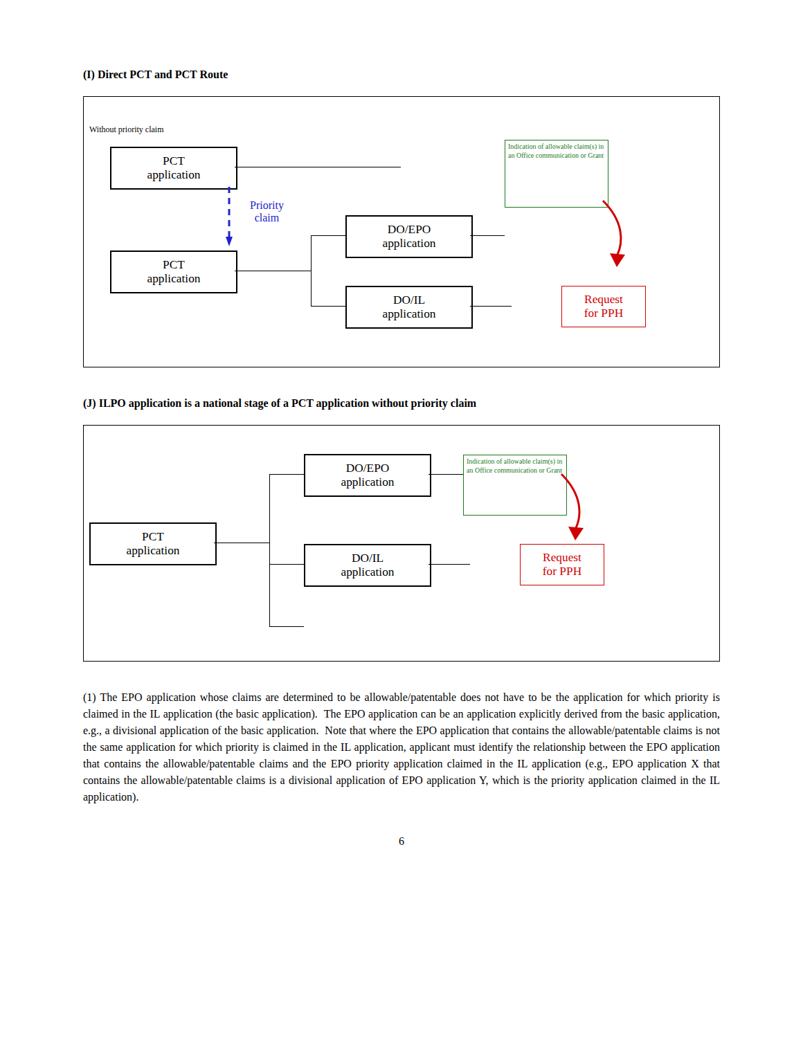(I) Direct PCT and PCT Route
Without priority claim
PCT
application
Priority
claim
PCT
application
DO/EPO
application
DO/IL
application
Indication of allowable claim(s) in an Office communication or Grant
Request
for PPH
(J) ILPO application is a national stage of a PCT application without priority claim
PCT
application
DO/EPO
application
DO/IL
application
Indication of allowable claim(s) in an Office communication or Grant
Request
for PPH
(1) The EPO application whose claims are determined to be allowable/patentable does not have to be the application for which priority is claimed in the IL application (the basic application). The EPO application can be an application explicitly derived from the basic application, e.g., a divisional application of the basic application. Note that where the EPO application that contains the allowable/patentable claims is not the same application for which priority is claimed in the IL application, applicant must identify the relationship between the EPO application that contains the allowable/patentable claims and the EPO priority application claimed in the IL application (e.g., EPO application X that contains the allowable/patentable claims is a divisional application of EPO application Y, which is the priority application claimed in the IL application).
6